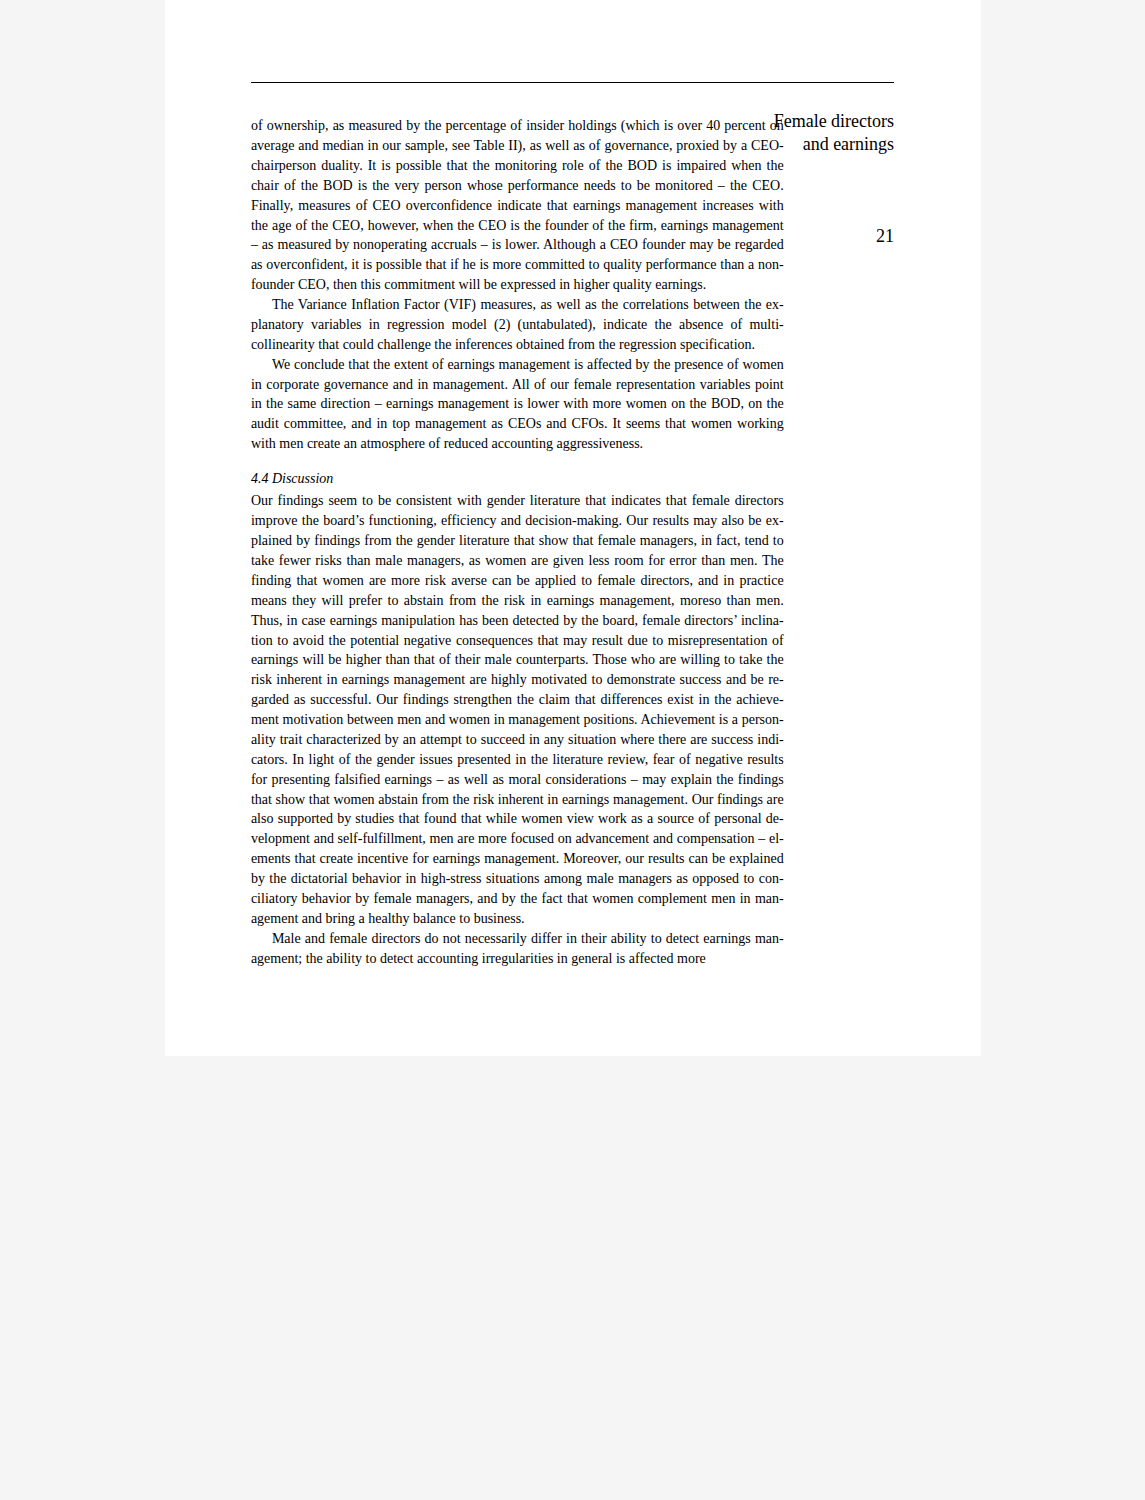Female directors
and earnings
21
of ownership, as measured by the percentage of insider holdings (which is over 40 percent on average and median in our sample, see Table II), as well as of governance, proxied by a CEO-chairperson duality. It is possible that the monitoring role of the BOD is impaired when the chair of the BOD is the very person whose performance needs to be monitored – the CEO. Finally, measures of CEO overconfidence indicate that earnings management increases with the age of the CEO, however, when the CEO is the founder of the firm, earnings management – as measured by nonoperating accruals – is lower. Although a CEO founder may be regarded as overconfident, it is possible that if he is more committed to quality performance than a non-founder CEO, then this commitment will be expressed in higher quality earnings.
The Variance Inflation Factor (VIF) measures, as well as the correlations between the explanatory variables in regression model (2) (untabulated), indicate the absence of multicollinearity that could challenge the inferences obtained from the regression specification.
We conclude that the extent of earnings management is affected by the presence of women in corporate governance and in management. All of our female representation variables point in the same direction – earnings management is lower with more women on the BOD, on the audit committee, and in top management as CEOs and CFOs. It seems that women working with men create an atmosphere of reduced accounting aggressiveness.
4.4 Discussion
Our findings seem to be consistent with gender literature that indicates that female directors improve the board’s functioning, efficiency and decision-making. Our results may also be explained by findings from the gender literature that show that female managers, in fact, tend to take fewer risks than male managers, as women are given less room for error than men. The finding that women are more risk averse can be applied to female directors, and in practice means they will prefer to abstain from the risk in earnings management, moreso than men. Thus, in case earnings manipulation has been detected by the board, female directors’ inclination to avoid the potential negative consequences that may result due to misrepresentation of earnings will be higher than that of their male counterparts. Those who are willing to take the risk inherent in earnings management are highly motivated to demonstrate success and be regarded as successful. Our findings strengthen the claim that differences exist in the achievement motivation between men and women in management positions. Achievement is a personality trait characterized by an attempt to succeed in any situation where there are success indicators. In light of the gender issues presented in the literature review, fear of negative results for presenting falsified earnings – as well as moral considerations – may explain the findings that show that women abstain from the risk inherent in earnings management. Our findings are also supported by studies that found that while women view work as a source of personal development and self-fulfillment, men are more focused on advancement and compensation – elements that create incentive for earnings management. Moreover, our results can be explained by the dictatorial behavior in high-stress situations among male managers as opposed to conciliatory behavior by female managers, and by the fact that women complement men in management and bring a healthy balance to business.
Male and female directors do not necessarily differ in their ability to detect earnings management; the ability to detect accounting irregularities in general is affected more